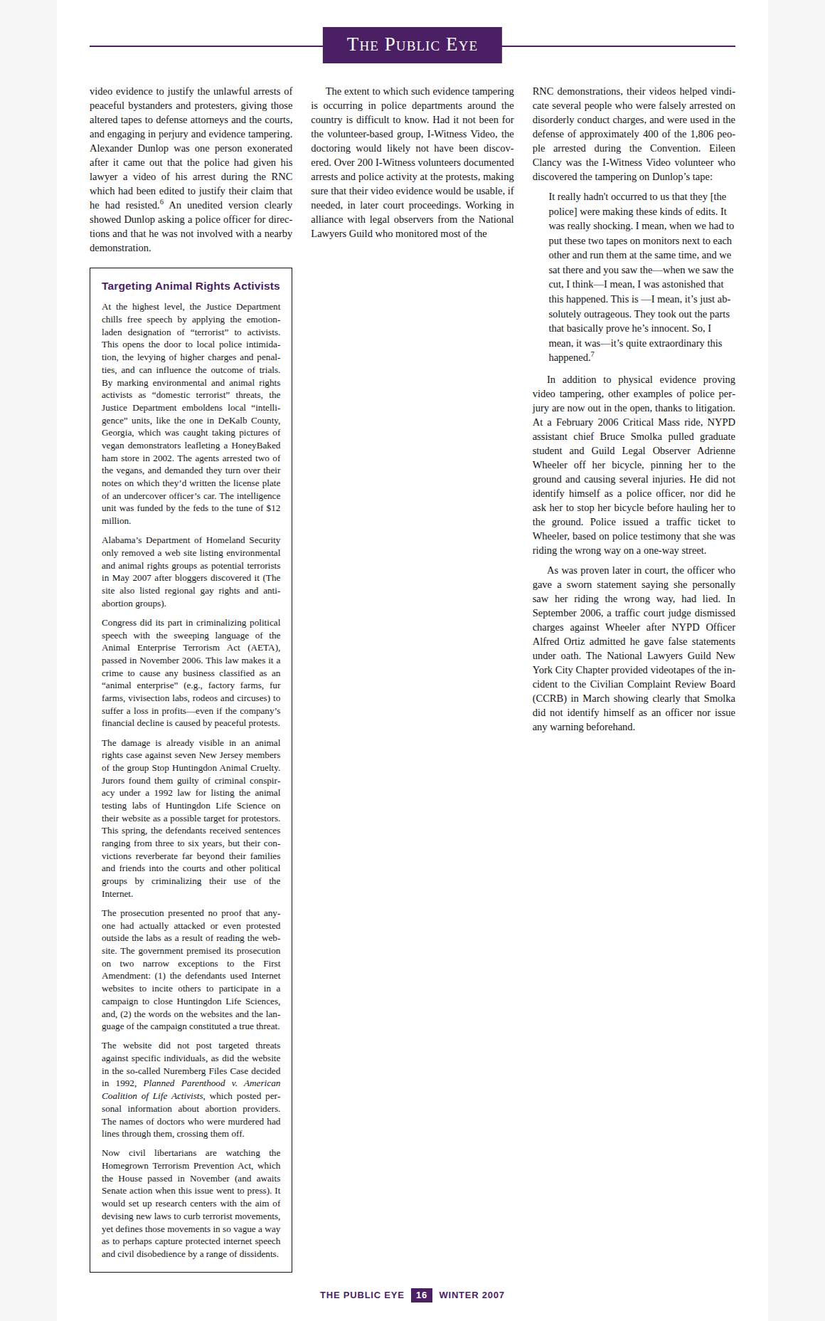The Public Eye
video evidence to justify the unlawful arrests of peaceful bystanders and protesters, giving those altered tapes to defense attorneys and the courts, and engaging in perjury and evidence tampering. Alexander Dunlop was one person exonerated after it came out that the police had given his lawyer a video of his arrest during the RNC which had been edited to justify their claim that he had resisted.6 An unedited version clearly showed Dunlop asking a police officer for directions and that he was not involved with a nearby demonstration.
Targeting Animal Rights Activists
At the highest level, the Justice Department chills free speech by applying the emotion-laden designation of “terrorist” to activists. This opens the door to local police intimidation, the levying of higher charges and penalties, and can influence the outcome of trials. By marking environmental and animal rights activists as “domestic terrorist” threats, the Justice Department emboldens local “intelligence” units, like the one in DeKalb County, Georgia, which was caught taking pictures of vegan demonstrators leafleting a HoneyBaked ham store in 2002. The agents arrested two of the vegans, and demanded they turn over their notes on which they’d written the license plate of an undercover officer’s car. The intelligence unit was funded by the feds to the tune of $12 million.
Alabama’s Department of Homeland Security only removed a web site listing environmental and animal rights groups as potential terrorists in May 2007 after bloggers discovered it (The site also listed regional gay rights and anti-abortion groups).
Congress did its part in criminalizing political speech with the sweeping language of the Animal Enterprise Terrorism Act (AETA), passed in November 2006. This law makes it a crime to cause any business classified as an “animal enterprise” (e.g., factory farms, fur farms, vivisection labs, rodeos and circuses) to suffer a loss in profits—even if the company’s financial decline is caused by peaceful protests.
The damage is already visible in an animal rights case against seven New Jersey members of the group Stop Huntingdon Animal Cruelty. Jurors found them guilty of criminal conspiracy under a 1992 law for listing the animal testing labs of Huntingdon Life Science on their website as a possible target for protestors. This spring, the defendants received sentences ranging from three to six years, but their convictions reverberate far beyond their families and friends into the courts and other political groups by criminalizing their use of the Internet.
The prosecution presented no proof that anyone had actually attacked or even protested outside the labs as a result of reading the website. The government premised its prosecution on two narrow exceptions to the First Amendment: (1) the defendants used Internet websites to incite others to participate in a campaign to close Huntingdon Life Sciences, and, (2) the words on the websites and the language of the campaign constituted a true threat.
The website did not post targeted threats against specific individuals, as did the website in the so-called Nuremberg Files Case decided in 1992, Planned Parenthood v. American Coalition of Life Activists, which posted personal information about abortion providers. The names of doctors who were murdered had lines through them, crossing them off.
Now civil libertarians are watching the Homegrown Terrorism Prevention Act, which the House passed in November (and awaits Senate action when this issue went to press). It would set up research centers with the aim of devising new laws to curb terrorist movements, yet defines those movements in so vague a way as to perhaps capture protected internet speech and civil disobedience by a range of dissidents.
The extent to which such evidence tampering is occurring in police departments around the country is difficult to know. Had it not been for the volunteer-based group, I-Witness Video, the doctoring would likely not have been discovered. Over 200 I-Witness volunteers documented arrests and police activity at the protests, making sure that their video evidence would be usable, if needed, in later court proceedings. Working in alliance with legal observers from the National Lawyers Guild who monitored most of the
RNC demonstrations, their videos helped vindicate several people who were falsely arrested on disorderly conduct charges, and were used in the defense of approximately 400 of the 1,806 people arrested during the Convention. Eileen Clancy was the I-Witness Video volunteer who discovered the tampering on Dunlop’s tape:
It really hadn't occurred to us that they [the police] were making these kinds of edits. It was really shocking. I mean, when we had to put these two tapes on monitors next to each other and run them at the same time, and we sat there and you saw the—when we saw the cut, I think—I mean, I was astonished that this happened. This is —I mean, it’s just absolutely outrageous. They took out the parts that basically prove he’s innocent. So, I mean, it was—it’s quite extraordinary this happened.7
In addition to physical evidence proving video tampering, other examples of police perjury are now out in the open, thanks to litigation. At a February 2006 Critical Mass ride, NYPD assistant chief Bruce Smolka pulled graduate student and Guild Legal Observer Adrienne Wheeler off her bicycle, pinning her to the ground and causing several injuries. He did not identify himself as a police officer, nor did he ask her to stop her bicycle before hauling her to the ground. Police issued a traffic ticket to Wheeler, based on police testimony that she was riding the wrong way on a one-way street.
As was proven later in court, the officer who gave a sworn statement saying she personally saw her riding the wrong way, had lied. In September 2006, a traffic court judge dismissed charges against Wheeler after NYPD Officer Alfred Ortiz admitted he gave false statements under oath. The National Lawyers Guild New York City Chapter provided videotapes of the incident to the Civilian Complaint Review Board (CCRB) in March showing clearly that Smolka did not identify himself as an officer nor issue any warning beforehand.
THE PUBLIC EYE 16 WINTER 2007